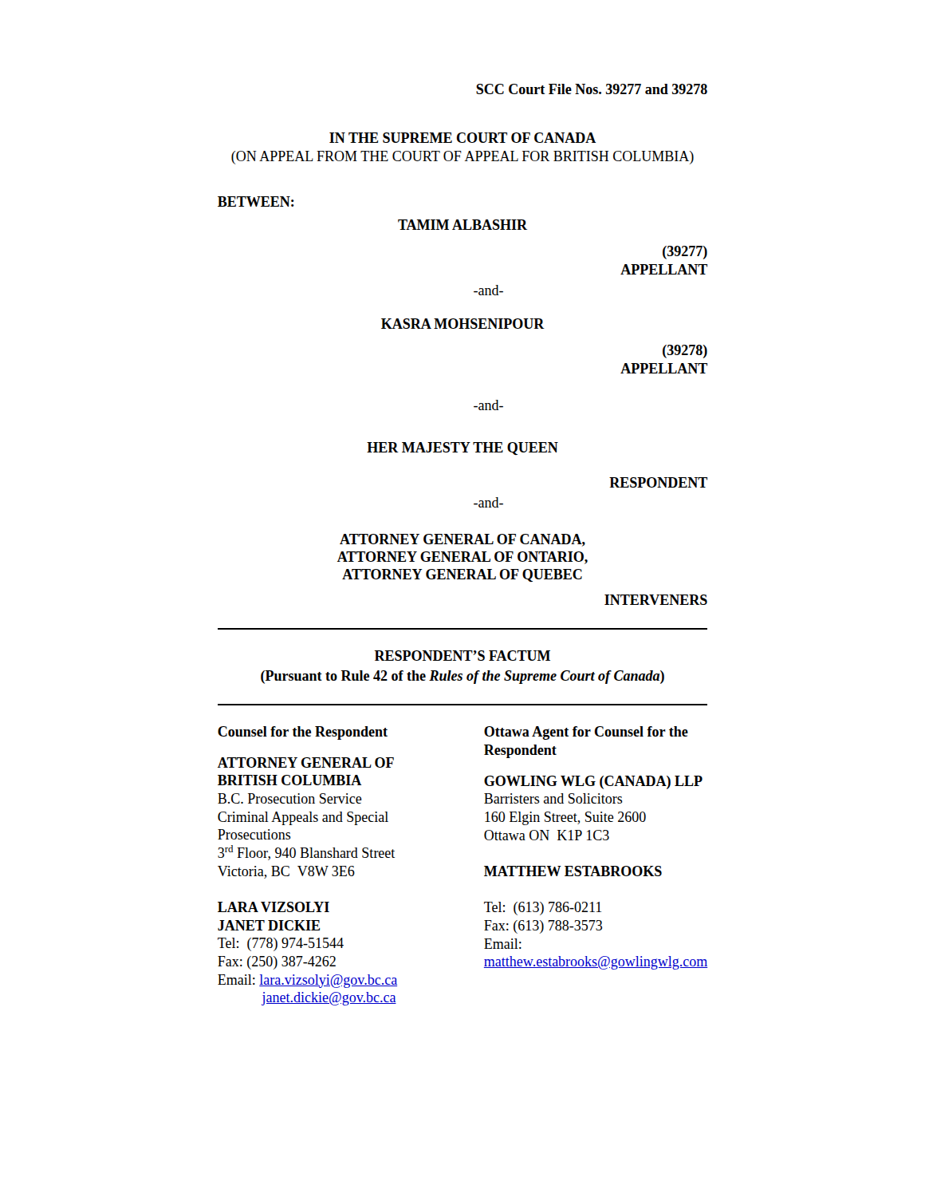SCC Court File Nos. 39277 and 39278
IN THE SUPREME COURT OF CANADA
(ON APPEAL FROM THE COURT OF APPEAL FOR BRITISH COLUMBIA)
BETWEEN:
TAMIM ALBASHIR
(39277)
APPELLANT
-and-
KASRA MOHSENIPOUR
(39278)
APPELLANT
-and-
HER MAJESTY THE QUEEN
RESPONDENT
-and-
ATTORNEY GENERAL OF CANADA,
ATTORNEY GENERAL OF ONTARIO,
ATTORNEY GENERAL OF QUEBEC
INTERVENERS
RESPONDENT’S FACTUM
(Pursuant to Rule 42 of the Rules of the Supreme Court of Canada)
| Counsel for the Respondent ATTORNEY GENERAL OF BRITISH COLUMBIA B.C. Prosecution Service Criminal Appeals and Special Prosecutions 3 rd Floor, 940 Blanshard Street Victoria, BC V8W 3E6 LARA VIZSOLYI JANET DICKIE Tel: (778) 974-51544 Fax: (250) 387-4262 Email: lara.vizsolyi@gov.bc.ca janet.dickie@gov.bc.ca | Ottawa Agent for Counsel for the Respondent GOWLING WLG (CANADA) LLP Barristers and Solicitors 160 Elgin Street, Suite 2600 Ottawa ON K1P 1C3 MATTHEW ESTABROOKS Tel: (613) 786-0211 Fax: (613) 788-3573 Email: matthew.estabrooks@gowlingwlg.com |